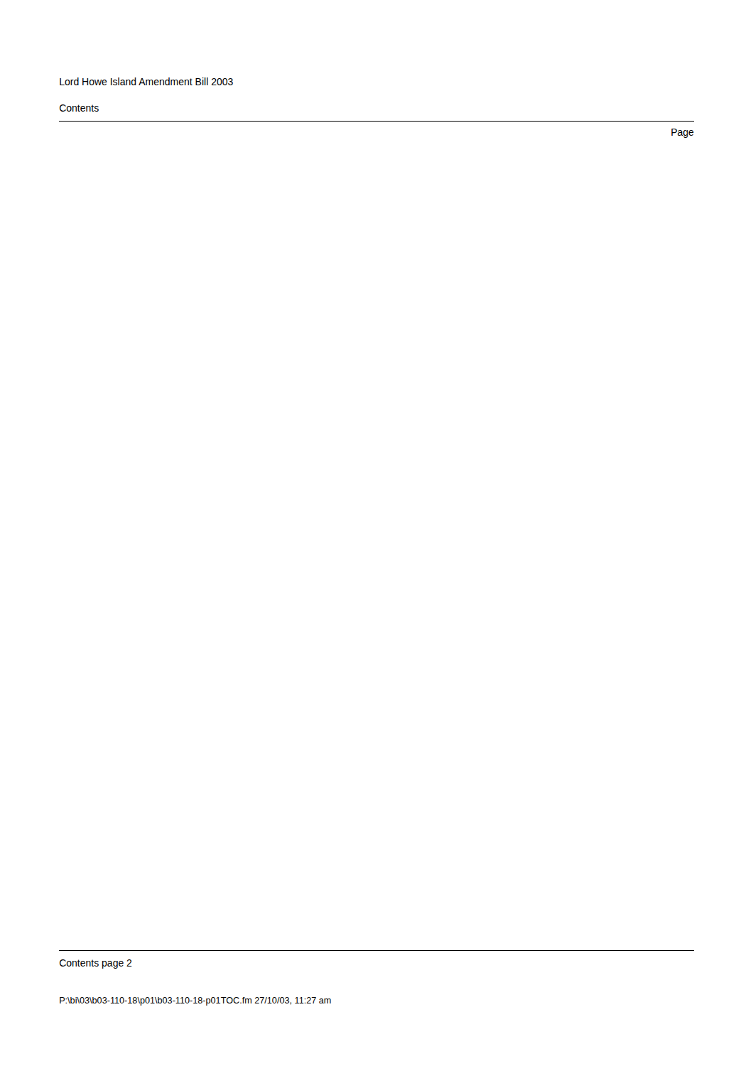Lord Howe Island Amendment Bill 2003
Contents
Page
Contents page 2
P:\bi\03\b03-110-18\p01\b03-110-18-p01TOC.fm 27/10/03, 11:27 am